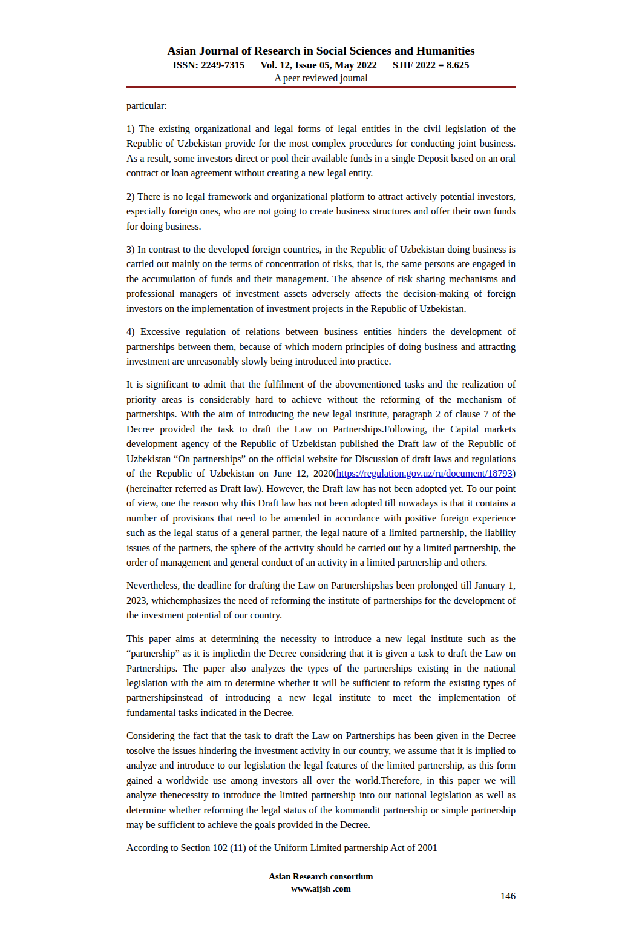Asian Journal of Research in Social Sciences and Humanities
ISSN: 2249-7315 Vol. 12, Issue 05, May 2022 SJIF 2022 = 8.625
A peer reviewed journal
particular:
1) The existing organizational and legal forms of legal entities in the civil legislation of the Republic of Uzbekistan provide for the most complex procedures for conducting joint business. As a result, some investors direct or pool their available funds in a single Deposit based on an oral contract or loan agreement without creating a new legal entity.
2) There is no legal framework and organizational platform to attract actively potential investors, especially foreign ones, who are not going to create business structures and offer their own funds for doing business.
3) In contrast to the developed foreign countries, in the Republic of Uzbekistan doing business is carried out mainly on the terms of concentration of risks, that is, the same persons are engaged in the accumulation of funds and their management. The absence of risk sharing mechanisms and professional managers of investment assets adversely affects the decision-making of foreign investors on the implementation of investment projects in the Republic of Uzbekistan.
4) Excessive regulation of relations between business entities hinders the development of partnerships between them, because of which modern principles of doing business and attracting investment are unreasonably slowly being introduced into practice.
It is significant to admit that the fulfilment of the abovementioned tasks and the realization of priority areas is considerably hard to achieve without the reforming of the mechanism of partnerships. With the aim of introducing the new legal institute, paragraph 2 of clause 7 of the Decree provided the task to draft the Law on Partnerships.Following, the Capital markets development agency of the Republic of Uzbekistan published the Draft law of the Republic of Uzbekistan “On partnerships” on the official website for Discussion of draft laws and regulations of the Republic of Uzbekistan on June 12, 2020(https://regulation.gov.uz/ru/document/18793) (hereinafter referred as Draft law). However, the Draft law has not been adopted yet. To our point of view, one the reason why this Draft law has not been adopted till nowadays is that it contains a number of provisions that need to be amended in accordance with positive foreign experience such as the legal status of a general partner, the legal nature of a limited partnership, the liability issues of the partners, the sphere of the activity should be carried out by a limited partnership, the order of management and general conduct of an activity in a limited partnership and others.
Nevertheless, the deadline for drafting the Law on Partnershipshas been prolonged till January 1, 2023, whichemphasizes the need of reforming the institute of partnerships for the development of the investment potential of our country.
This paper aims at determining the necessity to introduce a new legal institute such as the “partnership” as it is impliedin the Decree considering that it is given a task to draft the Law on Partnerships. The paper also analyzes the types of the partnerships existing in the national legislation with the aim to determine whether it will be sufficient to reform the existing types of partnershipsinstead of introducing a new legal institute to meet the implementation of fundamental tasks indicated in the Decree.
Considering the fact that the task to draft the Law on Partnerships has been given in the Decree tosolve the issues hindering the investment activity in our country, we assume that it is implied to analyze and introduce to our legislation the legal features of the limited partnership, as this form gained a worldwide use among investors all over the world.Therefore, in this paper we will analyze thenecessity to introduce the limited partnership into our national legislation as well as determine whether reforming the legal status of the kommandit partnership or simple partnership may be sufficient to achieve the goals provided in the Decree.
According to Section 102 (11) of the Uniform Limited partnership Act of 2001
Asian Research consortium
www.aijsh .com
146